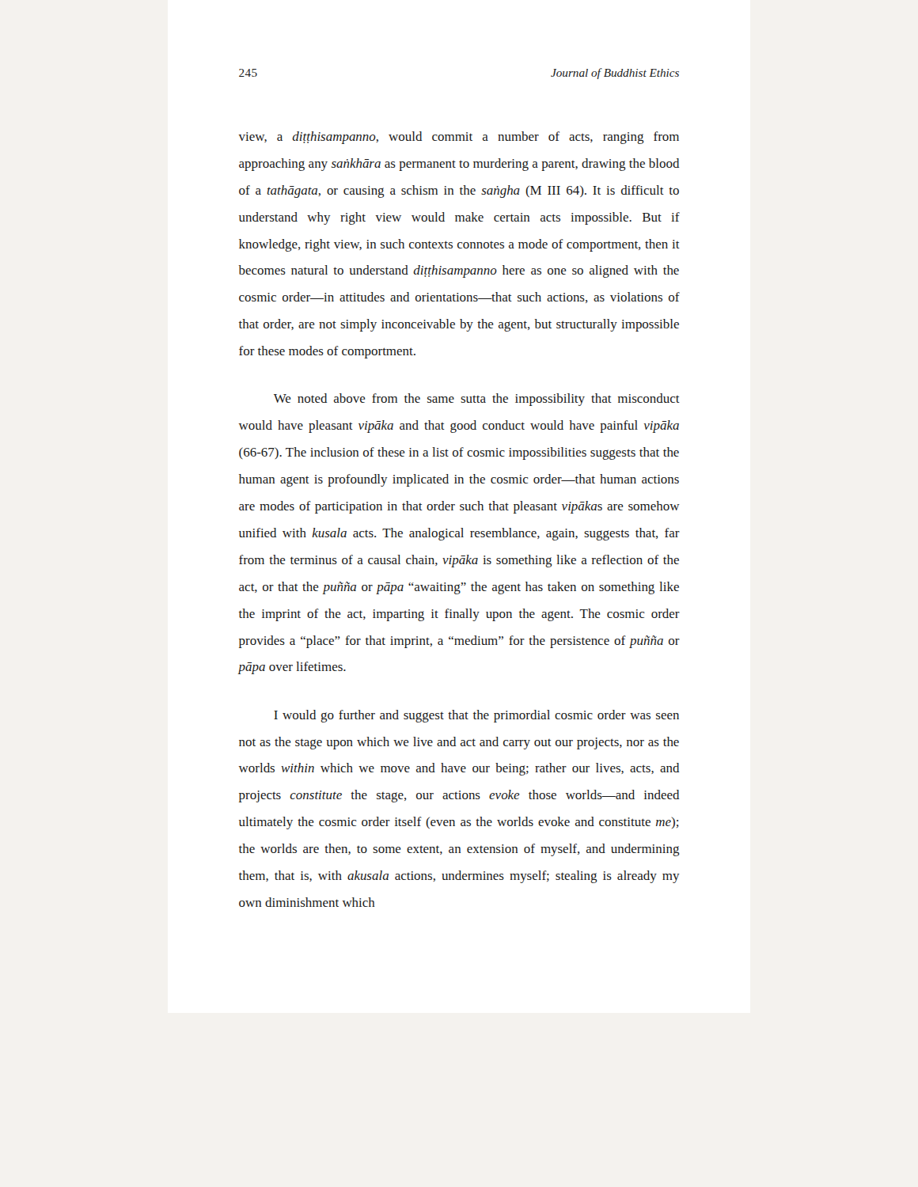245 Journal of Buddhist Ethics
view, a diṭṭhisampanno, would commit a number of acts, ranging from approaching any saṅkhāra as permanent to murdering a parent, drawing the blood of a tathāgata, or causing a schism in the saṅgha (M III 64). It is difficult to understand why right view would make certain acts impossible. But if knowledge, right view, in such contexts connotes a mode of comportment, then it becomes natural to understand diṭṭhisampanno here as one so aligned with the cosmic order—in attitudes and orientations—that such actions, as violations of that order, are not simply inconceivable by the agent, but structurally impossible for these modes of comportment.
We noted above from the same sutta the impossibility that misconduct would have pleasant vipāka and that good conduct would have painful vipāka (66-67). The inclusion of these in a list of cosmic impossibilities suggests that the human agent is profoundly implicated in the cosmic order—that human actions are modes of participation in that order such that pleasant vipākas are somehow unified with kusala acts. The analogical resemblance, again, suggests that, far from the terminus of a causal chain, vipāka is something like a reflection of the act, or that the puñña or pāpa “awaiting” the agent has taken on something like the imprint of the act, imparting it finally upon the agent. The cosmic order provides a “place” for that imprint, a “medium” for the persistence of puñña or pāpa over lifetimes.
I would go further and suggest that the primordial cosmic order was seen not as the stage upon which we live and act and carry out our projects, nor as the worlds within which we move and have our being; rather our lives, acts, and projects constitute the stage, our actions evoke those worlds—and indeed ultimately the cosmic order itself (even as the worlds evoke and constitute me); the worlds are then, to some extent, an extension of myself, and undermining them, that is, with akusala actions, undermines myself; stealing is already my own diminishment which